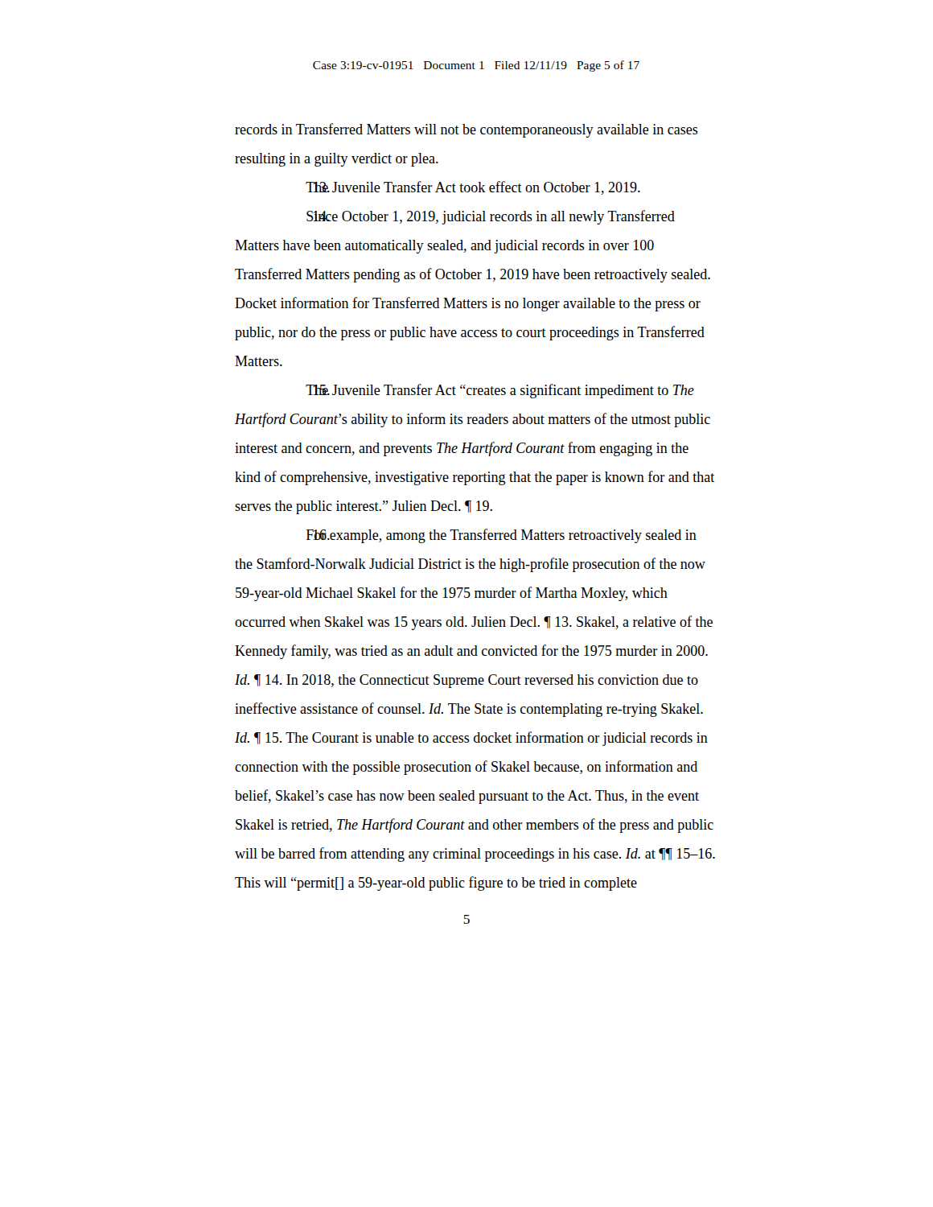Case 3:19-cv-01951 Document 1 Filed 12/11/19 Page 5 of 17
records in Transferred Matters will not be contemporaneously available in cases resulting in a guilty verdict or plea.
13. The Juvenile Transfer Act took effect on October 1, 2019.
14. Since October 1, 2019, judicial records in all newly Transferred Matters have been automatically sealed, and judicial records in over 100 Transferred Matters pending as of October 1, 2019 have been retroactively sealed. Docket information for Transferred Matters is no longer available to the press or public, nor do the press or public have access to court proceedings in Transferred Matters.
15. The Juvenile Transfer Act “creates a significant impediment to The Hartford Courant’s ability to inform its readers about matters of the utmost public interest and concern, and prevents The Hartford Courant from engaging in the kind of comprehensive, investigative reporting that the paper is known for and that serves the public interest.” Julien Decl. ¶ 19.
16. For example, among the Transferred Matters retroactively sealed in the Stamford-Norwalk Judicial District is the high-profile prosecution of the now 59-year-old Michael Skakel for the 1975 murder of Martha Moxley, which occurred when Skakel was 15 years old. Julien Decl. ¶ 13. Skakel, a relative of the Kennedy family, was tried as an adult and convicted for the 1975 murder in 2000. Id. ¶ 14. In 2018, the Connecticut Supreme Court reversed his conviction due to ineffective assistance of counsel. Id. The State is contemplating re-trying Skakel. Id. ¶ 15. The Courant is unable to access docket information or judicial records in connection with the possible prosecution of Skakel because, on information and belief, Skakel’s case has now been sealed pursuant to the Act. Thus, in the event Skakel is retried, The Hartford Courant and other members of the press and public will be barred from attending any criminal proceedings in his case. Id. at ¶¶ 15–16. This will “permit[] a 59-year-old public figure to be tried in complete
5